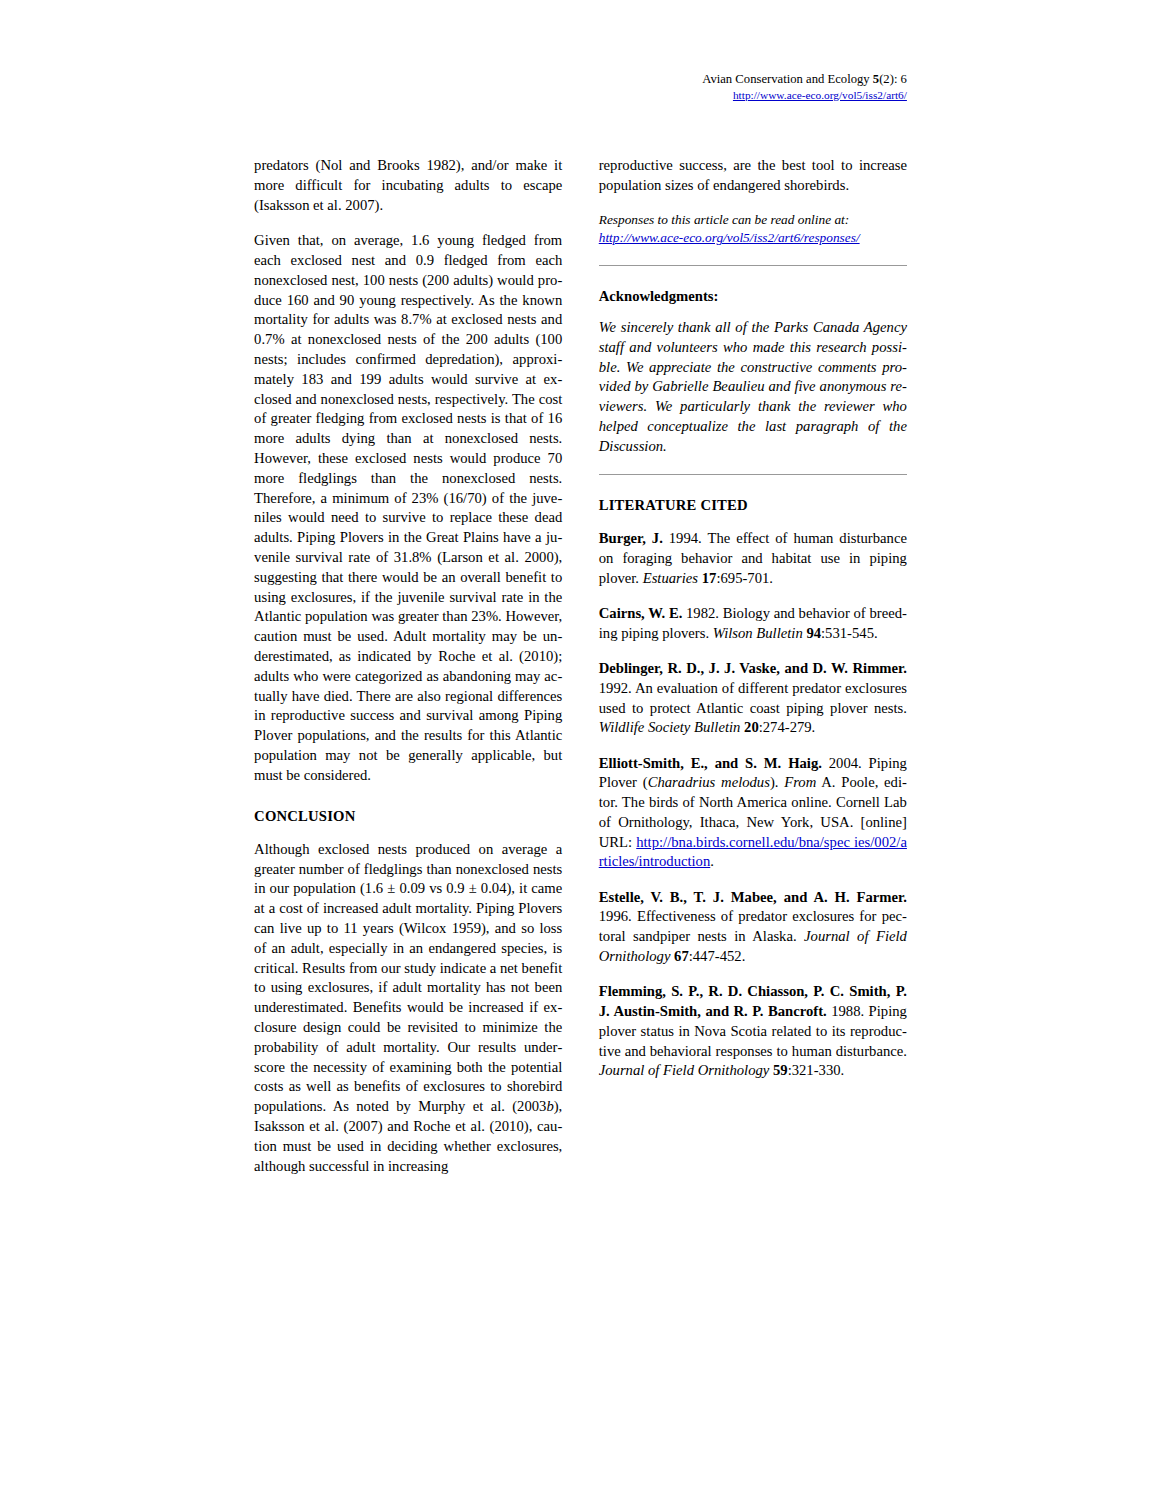Avian Conservation and Ecology 5(2): 6
http://www.ace-eco.org/vol5/iss2/art6/
predators (Nol and Brooks 1982), and/or make it more difficult for incubating adults to escape (Isaksson et al. 2007).
Given that, on average, 1.6 young fledged from each exclosed nest and 0.9 fledged from each nonexclosed nest, 100 nests (200 adults) would produce 160 and 90 young respectively. As the known mortality for adults was 8.7% at exclosed nests and 0.7% at nonexclosed nests of the 200 adults (100 nests; includes confirmed depredation), approximately 183 and 199 adults would survive at exclosed and nonexclosed nests, respectively. The cost of greater fledging from exclosed nests is that of 16 more adults dying than at nonexclosed nests. However, these exclosed nests would produce 70 more fledglings than the nonexclosed nests. Therefore, a minimum of 23% (16/70) of the juveniles would need to survive to replace these dead adults. Piping Plovers in the Great Plains have a juvenile survival rate of 31.8% (Larson et al. 2000), suggesting that there would be an overall benefit to using exclosures, if the juvenile survival rate in the Atlantic population was greater than 23%. However, caution must be used. Adult mortality may be underestimated, as indicated by Roche et al. (2010); adults who were categorized as abandoning may actually have died. There are also regional differences in reproductive success and survival among Piping Plover populations, and the results for this Atlantic population may not be generally applicable, but must be considered.
Conclusion
Although exclosed nests produced on average a greater number of fledglings than nonexclosed nests in our population (1.6 ± 0.09 vs 0.9 ± 0.04), it came at a cost of increased adult mortality. Piping Plovers can live up to 11 years (Wilcox 1959), and so loss of an adult, especially in an endangered species, is critical. Results from our study indicate a net benefit to using exclosures, if adult mortality has not been underestimated. Benefits would be increased if exclosure design could be revisited to minimize the probability of adult mortality. Our results underscore the necessity of examining both the potential costs as well as benefits of exclosures to shorebird populations. As noted by Murphy et al. (2003b), Isaksson et al. (2007) and Roche et al. (2010), caution must be used in deciding whether exclosures, although successful in increasing
reproductive success, are the best tool to increase population sizes of endangered shorebirds.
Responses to this article can be read online at:
http://www.ace-eco.org/vol5/iss2/art6/responses/
Acknowledgments:
We sincerely thank all of the Parks Canada Agency staff and volunteers who made this research possible. We appreciate the constructive comments provided by Gabrielle Beaulieu and five anonymous reviewers. We particularly thank the reviewer who helped conceptualize the last paragraph of the Discussion.
Literature Cited
Burger, J. 1994. The effect of human disturbance on foraging behavior and habitat use in piping plover. Estuaries 17:695-701.
Cairns, W. E. 1982. Biology and behavior of breeding piping plovers. Wilson Bulletin 94:531-545.
Deblinger, R. D., J. J. Vaske, and D. W. Rimmer. 1992. An evaluation of different predator exclosures used to protect Atlantic coast piping plover nests. Wildlife Society Bulletin 20:274-279.
Elliott-Smith, E., and S. M. Haig. 2004. Piping Plover (Charadrius melodus). From A. Poole, editor. The birds of North America online. Cornell Lab of Ornithology, Ithaca, New York, USA. [online] URL: http://bna.birds.cornell.edu/bna/spec ies/002/articles/introduction.
Estelle, V. B., T. J. Mabee, and A. H. Farmer. 1996. Effectiveness of predator exclosures for pectoral sandpiper nests in Alaska. Journal of Field Ornithology 67:447-452.
Flemming, S. P., R. D. Chiasson, P. C. Smith, P. J. Austin-Smith, and R. P. Bancroft. 1988. Piping plover status in Nova Scotia related to its reproductive and behavioral responses to human disturbance. Journal of Field Ornithology 59:321-330.